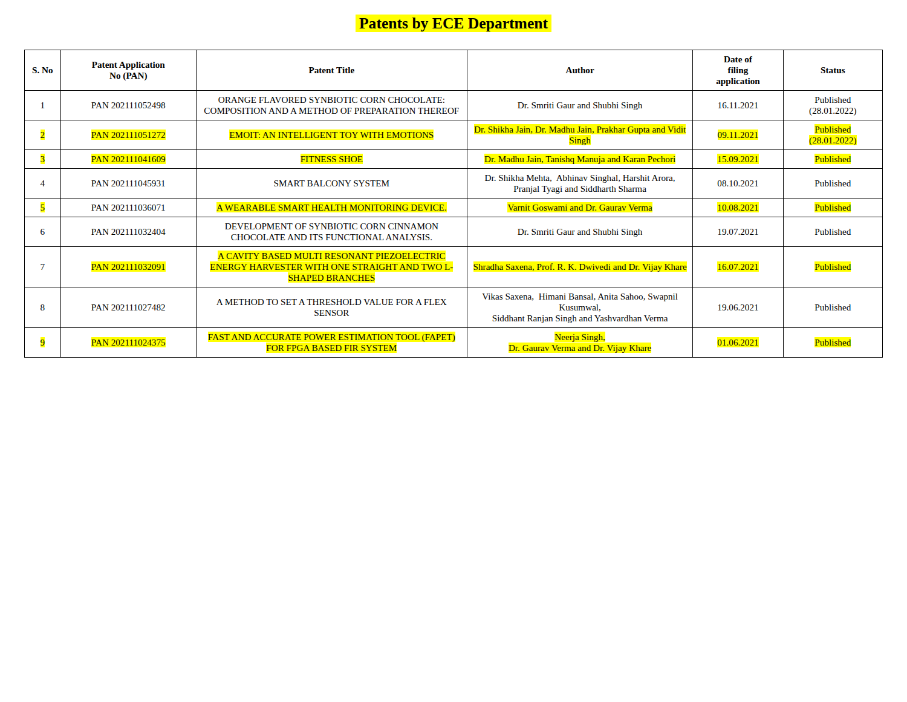Patents by ECE Department
| S. No | Patent Application No (PAN) | Patent Title | Author | Date of filing application | Status |
| --- | --- | --- | --- | --- | --- |
| 1 | PAN 202111052498 | ORANGE FLAVORED SYNBIOTIC CORN CHOCOLATE: COMPOSITION AND A METHOD OF PREPARATION THEREOF | Dr. Smriti Gaur and Shubhi Singh | 16.11.2021 | Published (28.01.2022) |
| 2 | PAN 202111051272 | EMOIT: AN INTELLIGENT TOY WITH EMOTIONS | Dr. Shikha Jain, Dr. Madhu Jain, Prakhar Gupta and Vidit Singh | 09.11.2021 | Published (28.01.2022) |
| 3 | PAN 202111041609 | FITNESS SHOE | Dr. Madhu Jain, Tanishq Manuja and Karan Pechori | 15.09.2021 | Published |
| 4 | PAN 202111045931 | SMART BALCONY SYSTEM | Dr. Shikha Mehta, Abhinav Singhal, Harshit Arora, Pranjal Tyagi and Siddharth Sharma | 08.10.2021 | Published |
| 5 | PAN 202111036071 | A WEARABLE SMART HEALTH MONITORING DEVICE. | Varnit Goswami and Dr. Gaurav Verma | 10.08.2021 | Published |
| 6 | PAN 202111032404 | DEVELOPMENT OF SYNBIOTIC CORN CINNAMON CHOCOLATE AND ITS FUNCTIONAL ANALYSIS. | Dr. Smriti Gaur and Shubhi Singh | 19.07.2021 | Published |
| 7 | PAN 202111032091 | A CAVITY BASED MULTI RESONANT PIEZOELECTRIC ENERGY HARVESTER WITH ONE STRAIGHT AND TWO L-SHAPED BRANCHES | Shradha Saxena, Prof. R. K. Dwivedi and Dr. Vijay Khare | 16.07.2021 | Published |
| 8 | PAN 202111027482 | A METHOD TO SET A THRESHOLD VALUE FOR A FLEX SENSOR | Vikas Saxena, Himani Bansal, Anita Sahoo, Swapnil Kusumwal, Siddhant Ranjan Singh and Yashvardhan Verma | 19.06.2021 | Published |
| 9 | PAN 202111024375 | FAST AND ACCURATE POWER ESTIMATION TOOL (FAPET) FOR FPGA BASED FIR SYSTEM | Neerja Singh, Dr. Gaurav Verma and Dr. Vijay Khare | 01.06.2021 | Published |